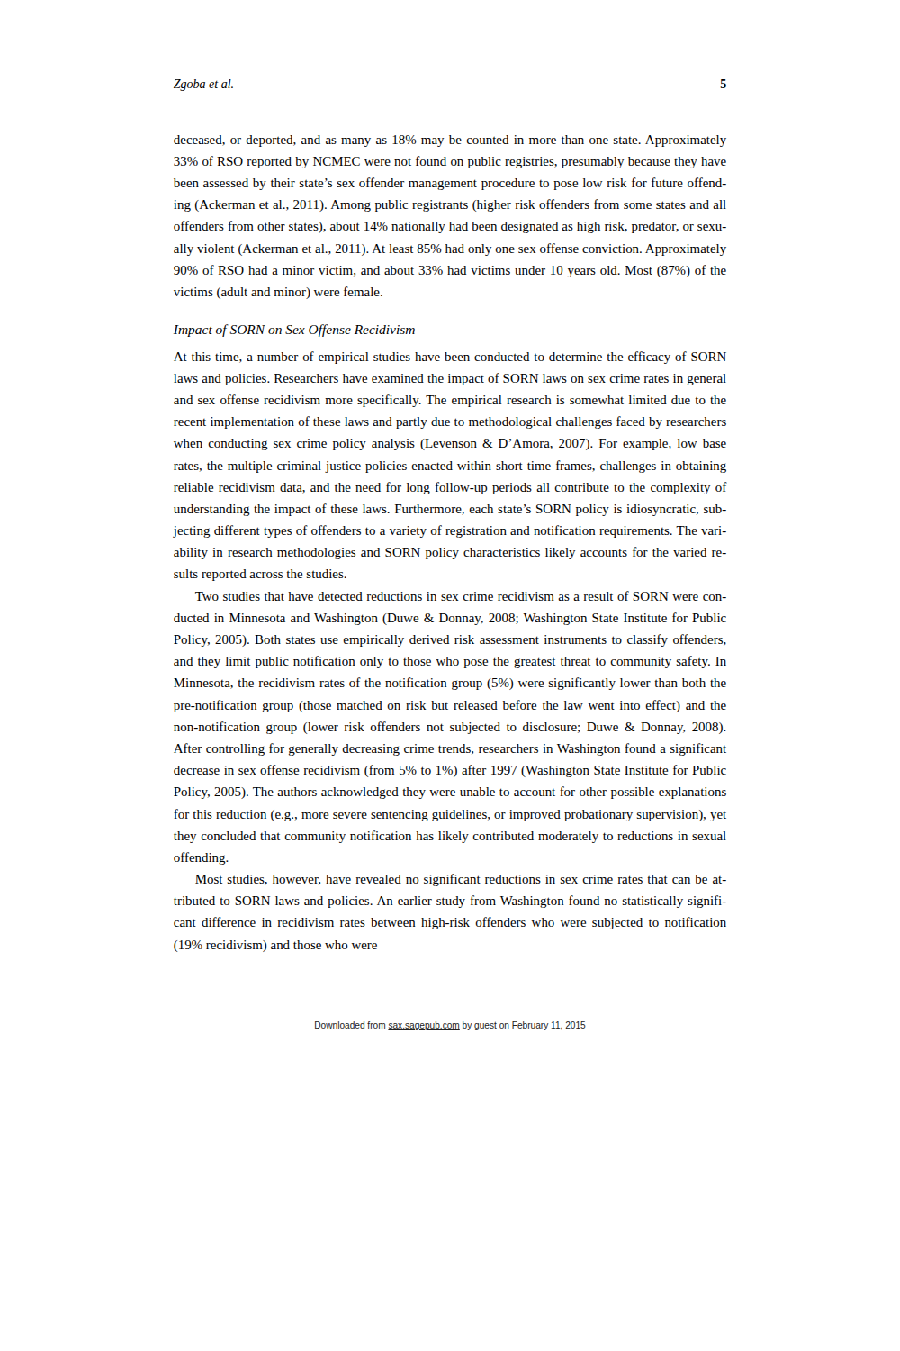Zgoba et al. 5
deceased, or deported, and as many as 18% may be counted in more than one state. Approximately 33% of RSO reported by NCMEC were not found on public registries, presumably because they have been assessed by their state’s sex offender management procedure to pose low risk for future offending (Ackerman et al., 2011). Among public registrants (higher risk offenders from some states and all offenders from other states), about 14% nationally had been designated as high risk, predator, or sexually violent (Ackerman et al., 2011). At least 85% had only one sex offense conviction. Approximately 90% of RSO had a minor victim, and about 33% had victims under 10 years old. Most (87%) of the victims (adult and minor) were female.
Impact of SORN on Sex Offense Recidivism
At this time, a number of empirical studies have been conducted to determine the efficacy of SORN laws and policies. Researchers have examined the impact of SORN laws on sex crime rates in general and sex offense recidivism more specifically. The empirical research is somewhat limited due to the recent implementation of these laws and partly due to methodological challenges faced by researchers when conducting sex crime policy analysis (Levenson & D’Amora, 2007). For example, low base rates, the multiple criminal justice policies enacted within short time frames, challenges in obtaining reliable recidivism data, and the need for long follow-up periods all contribute to the complexity of understanding the impact of these laws. Furthermore, each state’s SORN policy is idiosyncratic, subjecting different types of offenders to a variety of registration and notification requirements. The variability in research methodologies and SORN policy characteristics likely accounts for the varied results reported across the studies.
Two studies that have detected reductions in sex crime recidivism as a result of SORN were conducted in Minnesota and Washington (Duwe & Donnay, 2008; Washington State Institute for Public Policy, 2005). Both states use empirically derived risk assessment instruments to classify offenders, and they limit public notification only to those who pose the greatest threat to community safety. In Minnesota, the recidivism rates of the notification group (5%) were significantly lower than both the pre-notification group (those matched on risk but released before the law went into effect) and the non-notification group (lower risk offenders not subjected to disclosure; Duwe & Donnay, 2008). After controlling for generally decreasing crime trends, researchers in Washington found a significant decrease in sex offense recidivism (from 5% to 1%) after 1997 (Washington State Institute for Public Policy, 2005). The authors acknowledged they were unable to account for other possible explanations for this reduction (e.g., more severe sentencing guidelines, or improved probationary supervision), yet they concluded that community notification has likely contributed moderately to reductions in sexual offending.
Most studies, however, have revealed no significant reductions in sex crime rates that can be attributed to SORN laws and policies. An earlier study from Washington found no statistically significant difference in recidivism rates between high-risk offenders who were subjected to notification (19% recidivism) and those who were
Downloaded from sax.sagepub.com by guest on February 11, 2015